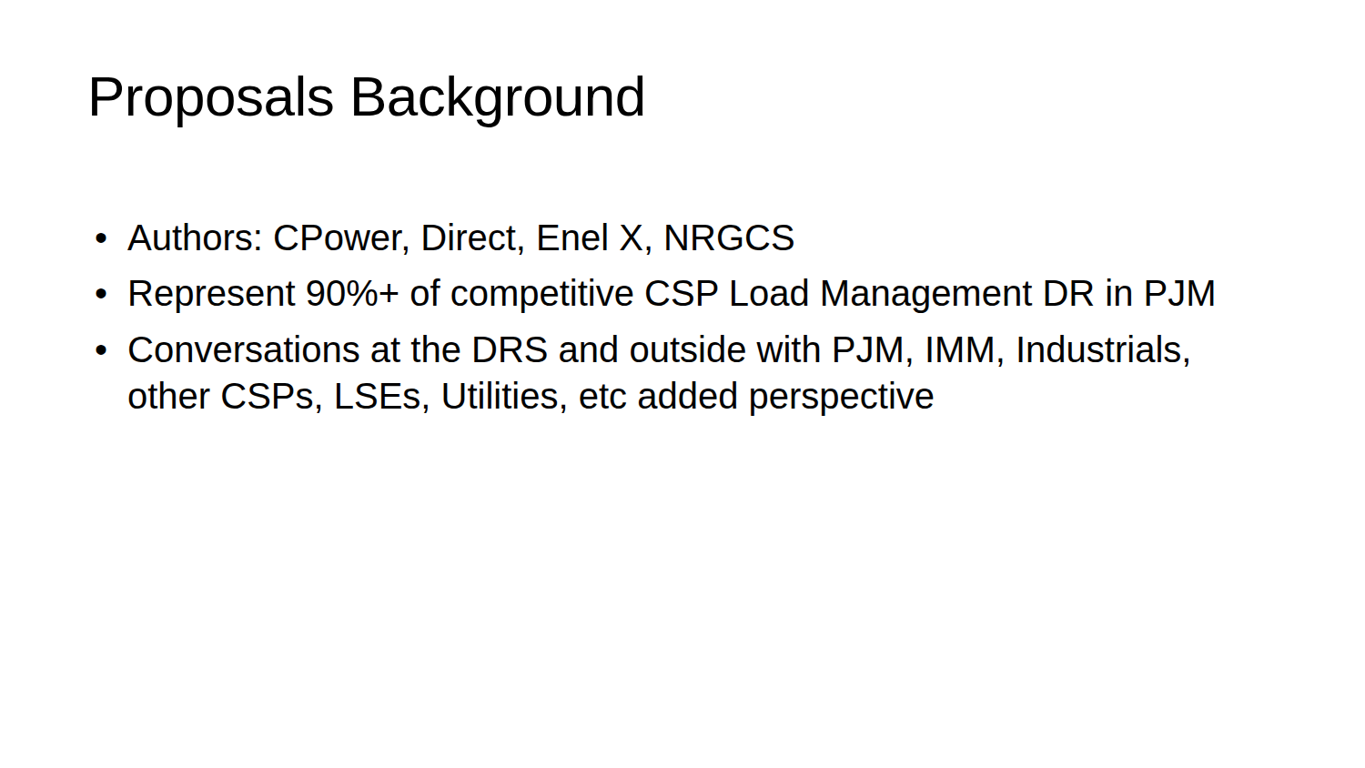Proposals Background
Authors: CPower, Direct, Enel X, NRGCS
Represent 90%+ of competitive CSP Load Management DR in PJM
Conversations at the DRS and outside with PJM, IMM, Industrials, other CSPs, LSEs, Utilities, etc added perspective